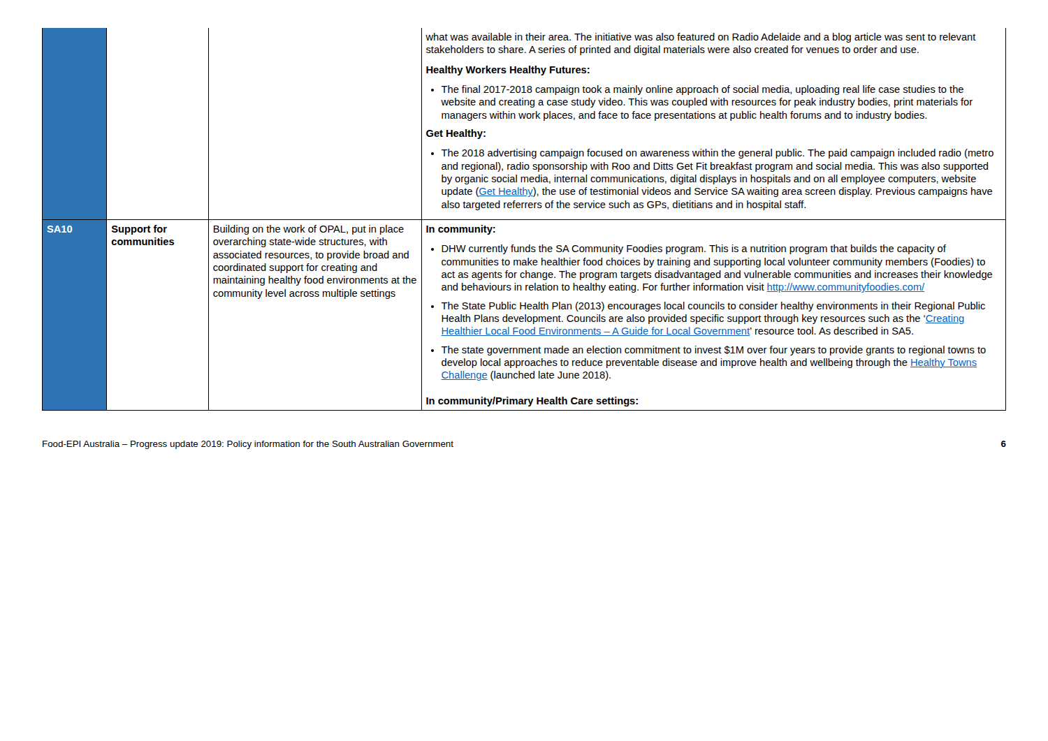| | | | what was available in their area. The initiative was also featured on Radio Adelaide and a blog article was sent to relevant stakeholders to share. A series of printed and digital materials were also created for venues to order and use. Healthy Workers Healthy Futures: The final 2017-2018 campaign took a mainly online approach of social media, uploading real life case studies to the website and creating a case study video. This was coupled with resources for peak industry bodies, print materials for managers within work places, and face to face presentations at public health forums and to industry bodies. Get Healthy: The 2018 advertising campaign focused on awareness within the general public. The paid campaign included radio (metro and regional), radio sponsorship with Roo and Ditts Get Fit breakfast program and social media. This was also supported by organic social media, internal communications, digital displays in hospitals and on all employee computers, website update ( Get Healthy ), the use of testimonial videos and Service SA waiting area screen display. Previous campaigns have also targeted referrers of the service such as GPs, dietitians and in hospital staff. |
| SA10 | Support for communities | Building on the work of OPAL, put in place overarching state-wide structures, with associated resources, to provide broad and coordinated support for creating and maintaining healthy food environments at the community level across multiple settings | In community: DHW currently funds the SA Community Foodies program. This is a nutrition program that builds the capacity of communities to make healthier food choices by training and supporting local volunteer community members (Foodies) to act as agents for change. The program targets disadvantaged and vulnerable communities and increases their knowledge and behaviours in relation to healthy eating. For further information visit http://www.communityfoodies.com/ The State Public Health Plan (2013) encourages local councils to consider healthy environments in their Regional Public Health Plans development. Councils are also provided specific support through key resources such as the ‘ Creating Healthier Local Food Environments – A Guide for Local Government ’ resource tool. As described in SA5. The state government made an election commitment to invest $1M over four years to provide grants to regional towns to develop local approaches to reduce preventable disease and improve health and wellbeing through the Healthy Towns Challenge (launched late June 2018). In community/Primary Health Care settings: |
Food-EPI Australia – Progress update 2019: Policy information for the South Australian Government 6